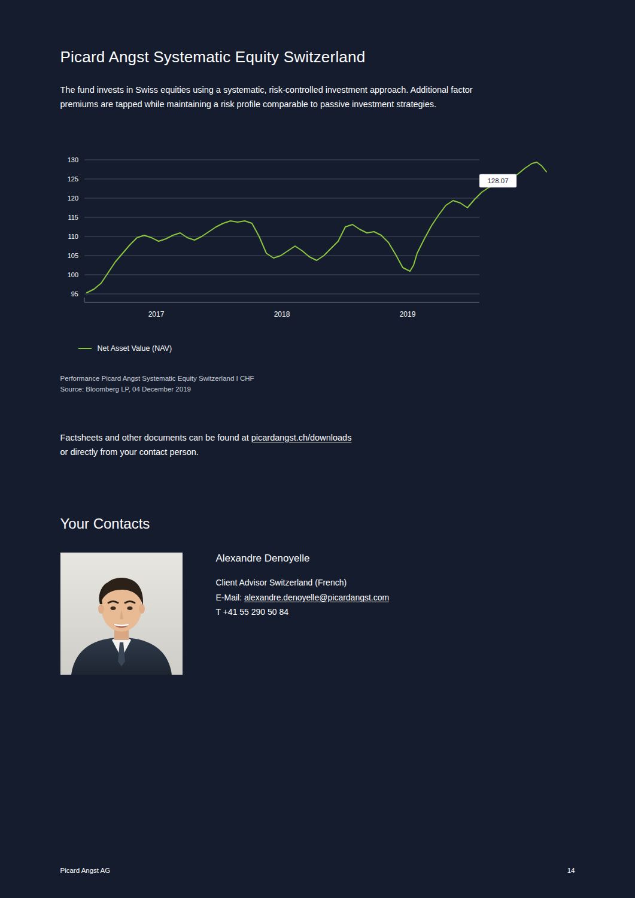Picard Angst Systematic Equity Switzerland
The fund invests in Swiss equities using a systematic, risk-controlled investment approach. Additional factor premiums are tapped while maintaining a risk profile comparable to passive investment strategies.
130 125 120 115 110 105 100 95 2017 2018 2019 128.07
Net Asset Value (NAV)
Performance Picard Angst Systematic Equity Switzerland I CHF Source: Bloomberg LP, 04 December 2019
Factsheets and other documents can be found at picardangst.ch/downloads
or directly from your contact person.
Your Contacts
Alexandre Denoyelle
Client Advisor Switzerland (French)
E-Mail: alexandre.denoyelle@picardangst.com
T +41 55 290 50 84
Picard Angst AG 14